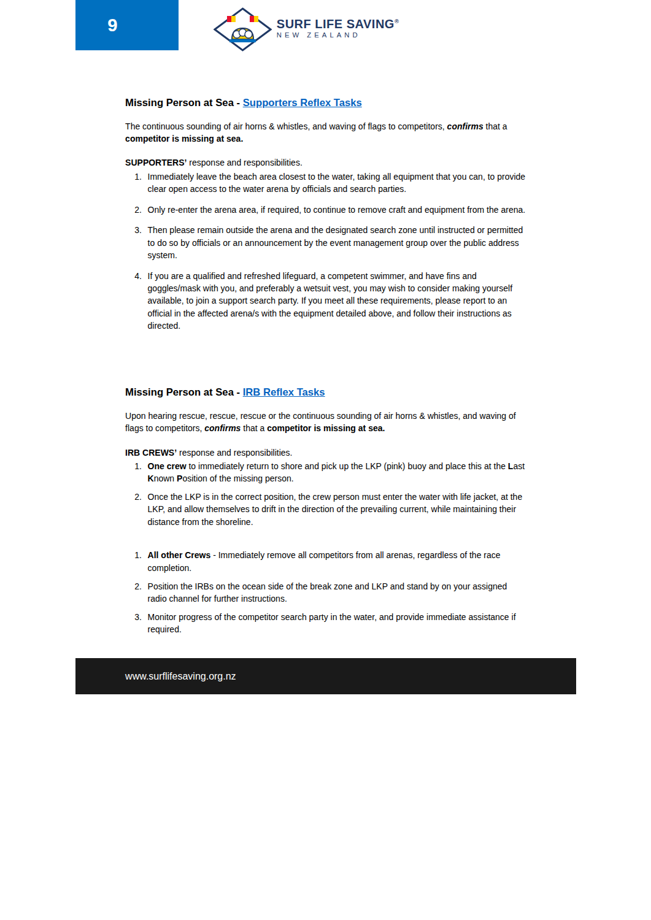9
SURF LIFE SAVING®
NEW ZEALAND
Missing Person at Sea - Supporters Reflex Tasks
The continuous sounding of air horns & whistles, and waving of flags to competitors, confirms that a competitor is missing at sea.
SUPPORTERS’ response and responsibilities.
Immediately leave the beach area closest to the water, taking all equipment that you can, to provide clear open access to the water arena by officials and search parties.
Only re-enter the arena area, if required, to continue to remove craft and equipment from the arena.
Then please remain outside the arena and the designated search zone until instructed or permitted to do so by officials or an announcement by the event management group over the public address system.
If you are a qualified and refreshed lifeguard, a competent swimmer, and have fins and goggles/mask with you, and preferably a wetsuit vest, you may wish to consider making yourself available, to join a support search party. If you meet all these requirements, please report to an official in the affected arena/s with the equipment detailed above, and follow their instructions as directed.
Missing Person at Sea - IRB Reflex Tasks
Upon hearing rescue, rescue, rescue or the continuous sounding of air horns & whistles, and waving of flags to competitors, confirms that a competitor is missing at sea.
IRB CREWS’ response and responsibilities.
One crew to immediately return to shore and pick up the LKP (pink) buoy and place this at the Last Known Position of the missing person.
Once the LKP is in the correct position, the crew person must enter the water with life jacket, at the LKP, and allow themselves to drift in the direction of the prevailing current, while maintaining their distance from the shoreline.
All other Crews - Immediately remove all competitors from all arenas, regardless of the race completion.
Position the IRBs on the ocean side of the break zone and LKP and stand by on your assigned radio channel for further instructions.
Monitor progress of the competitor search party in the water, and provide immediate assistance if required.
www.surflifesaving.org.nz